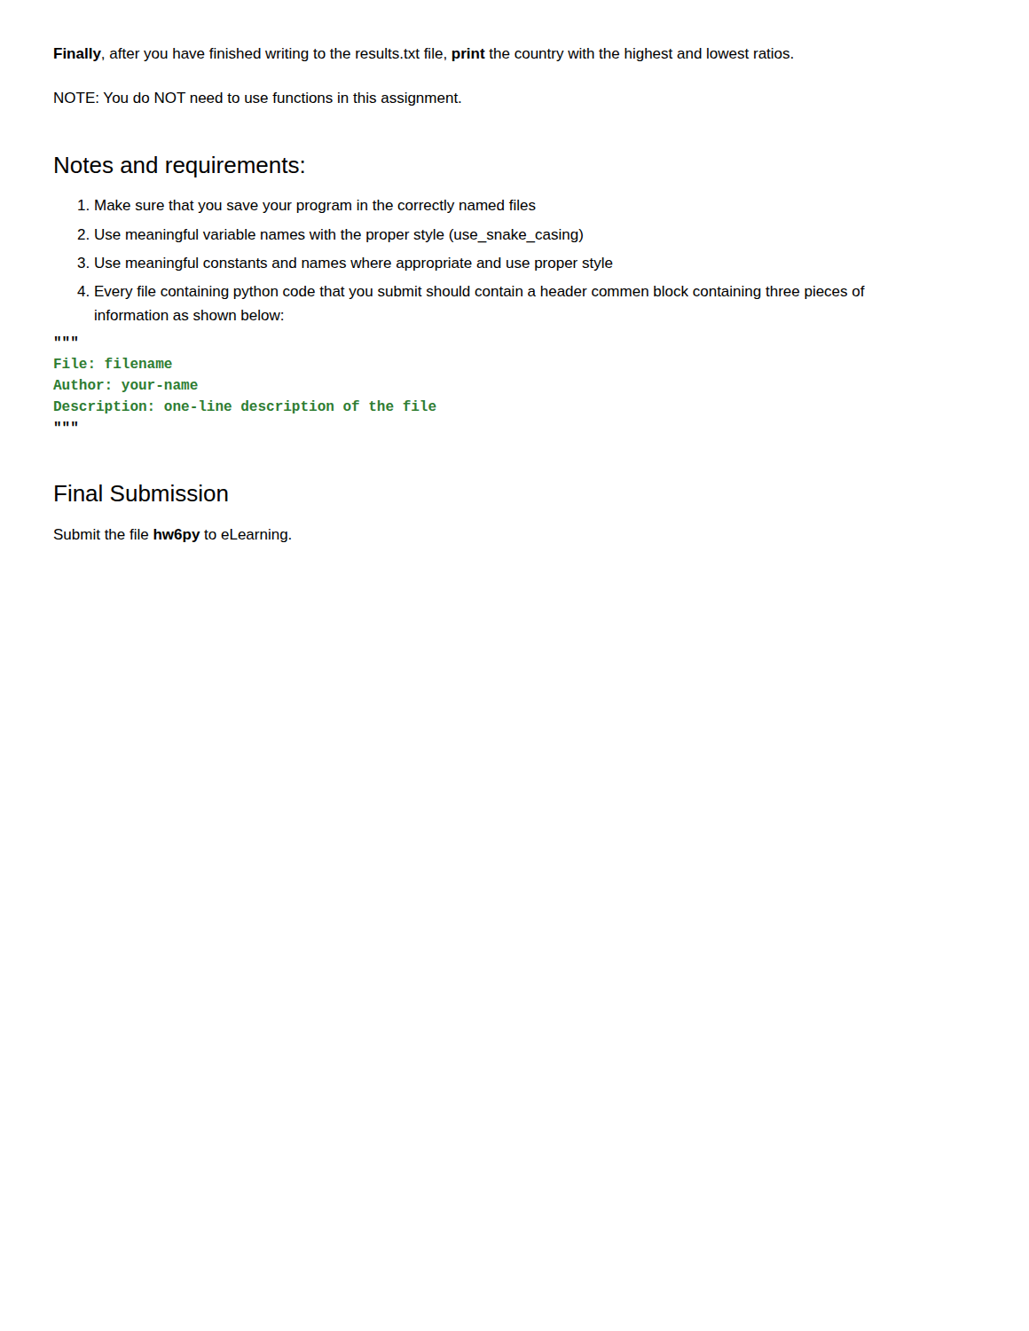Finally, after you have finished writing to the results.txt file, print the country with the highest and lowest ratios.
NOTE: You do NOT need to use functions in this assignment.
Notes and requirements:
Make sure that you save your program in the correctly named files
Use meaningful variable names with the proper style (use_snake_casing)
Use meaningful constants and names where appropriate and use proper style
Every file containing python code that you submit should contain a header commen block containing three pieces of information as shown below:
"""
File: filename
Author: your-name
Description: one-line description of the file
"""
Final Submission
Submit the file hw6py to eLearning.